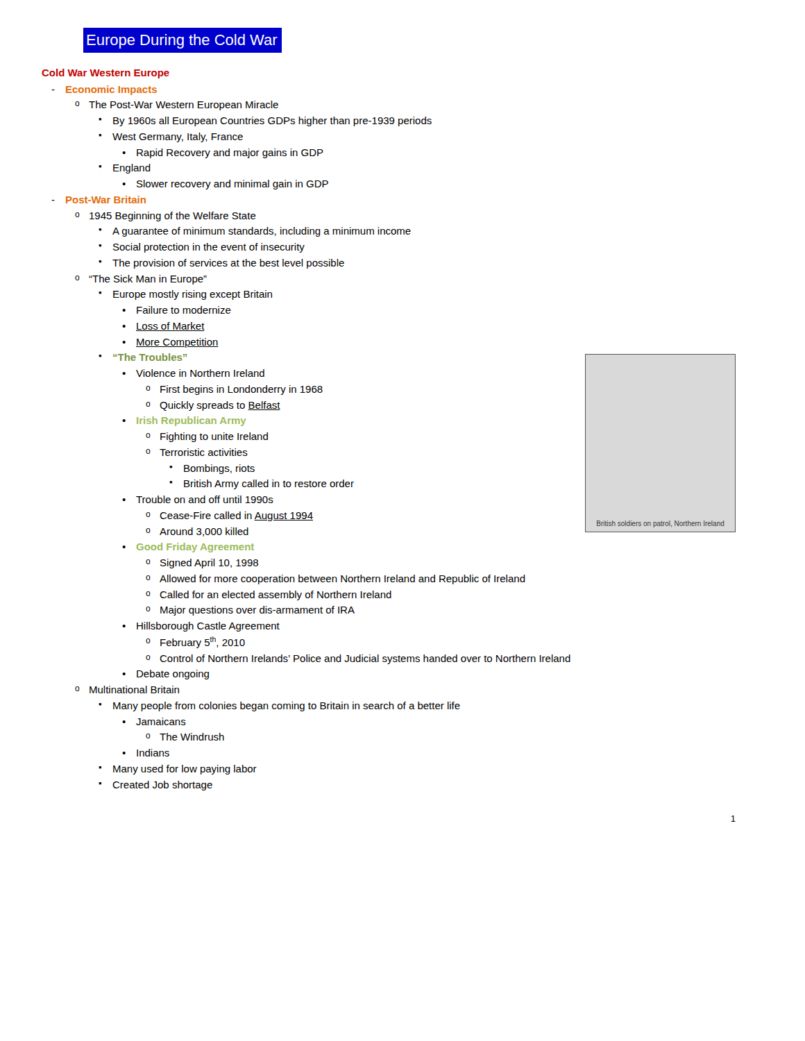Europe During the Cold War
Cold War Western Europe
Economic Impacts
The Post-War Western European Miracle
By 1960s all European Countries GDPs higher than pre-1939 periods
West Germany, Italy, France
Rapid Recovery and major gains in GDP
England
Slower recovery and minimal gain in GDP
Post-War Britain
1945 Beginning of the Welfare State
A guarantee of minimum standards, including a minimum income
Social protection in the event of insecurity
The provision of services at the best level possible
“The Sick Man in Europe”
Europe mostly rising except Britain
Failure to modernize
Loss of Market
More Competition
“The Troubles”
British soldiers on patrol, Northern Ireland
Violence in Northern Ireland
First begins in Londonderry in 1968
Quickly spreads to Belfast
Irish Republican Army
Fighting to unite Ireland
Terroristic activities
Bombings, riots
British Army called in to restore order
Trouble on and off until 1990s
Cease-Fire called in August 1994
Around 3,000 killed
Good Friday Agreement
Signed April 10, 1998
Allowed for more cooperation between Northern Ireland and Republic of Ireland
Called for an elected assembly of Northern Ireland
Major questions over dis-armament of IRA
Hillsborough Castle Agreement
February 5th, 2010
Control of Northern Irelands’ Police and Judicial systems handed over to Northern Ireland
Debate ongoing
Multinational Britain
Many people from colonies began coming to Britain in search of a better life
Jamaicans
The Windrush
Indians
Many used for low paying labor
Created Job shortage
1